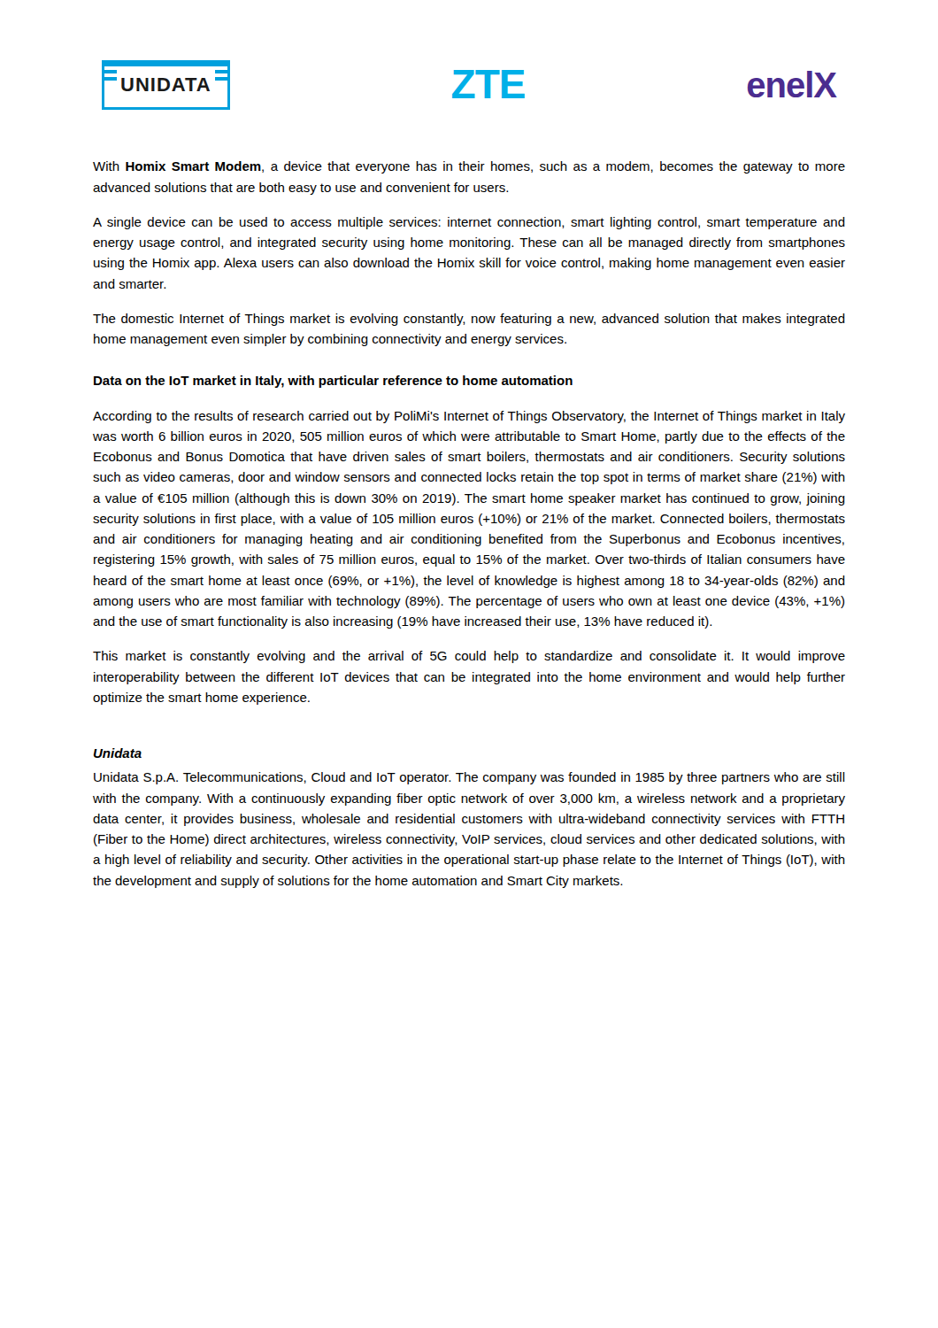UNIDATA
ZTE
enel X
With Homix Smart Modem, a device that everyone has in their homes, such as a modem, becomes the gateway to more advanced solutions that are both easy to use and convenient for users.
A single device can be used to access multiple services: internet connection, smart lighting control, smart temperature and energy usage control, and integrated security using home monitoring. These can all be managed directly from smartphones using the Homix app. Alexa users can also download the Homix skill for voice control, making home management even easier and smarter.
The domestic Internet of Things market is evolving constantly, now featuring a new, advanced solution that makes integrated home management even simpler by combining connectivity and energy services.
Data on the IoT market in Italy, with particular reference to home automation
According to the results of research carried out by PoliMi's Internet of Things Observatory, the Internet of Things market in Italy was worth 6 billion euros in 2020, 505 million euros of which were attributable to Smart Home, partly due to the effects of the Ecobonus and Bonus Domotica that have driven sales of smart boilers, thermostats and air conditioners. Security solutions such as video cameras, door and window sensors and connected locks retain the top spot in terms of market share (21%) with a value of €105 million (although this is down 30% on 2019). The smart home speaker market has continued to grow, joining security solutions in first place, with a value of 105 million euros (+10%) or 21% of the market. Connected boilers, thermostats and air conditioners for managing heating and air conditioning benefited from the Superbonus and Ecobonus incentives, registering 15% growth, with sales of 75 million euros, equal to 15% of the market. Over two-thirds of Italian consumers have heard of the smart home at least once (69%, or +1%), the level of knowledge is highest among 18 to 34-year-olds (82%) and among users who are most familiar with technology (89%). The percentage of users who own at least one device (43%, +1%) and the use of smart functionality is also increasing (19% have increased their use, 13% have reduced it).
This market is constantly evolving and the arrival of 5G could help to standardize and consolidate it. It would improve interoperability between the different IoT devices that can be integrated into the home environment and would help further optimize the smart home experience.
Unidata
Unidata S.p.A. Telecommunications, Cloud and IoT operator. The company was founded in 1985 by three partners who are still with the company. With a continuously expanding fiber optic network of over 3,000 km, a wireless network and a proprietary data center, it provides business, wholesale and residential customers with ultra-wideband connectivity services with FTTH (Fiber to the Home) direct architectures, wireless connectivity, VoIP services, cloud services and other dedicated solutions, with a high level of reliability and security. Other activities in the operational start-up phase relate to the Internet of Things (IoT), with the development and supply of solutions for the home automation and Smart City markets.